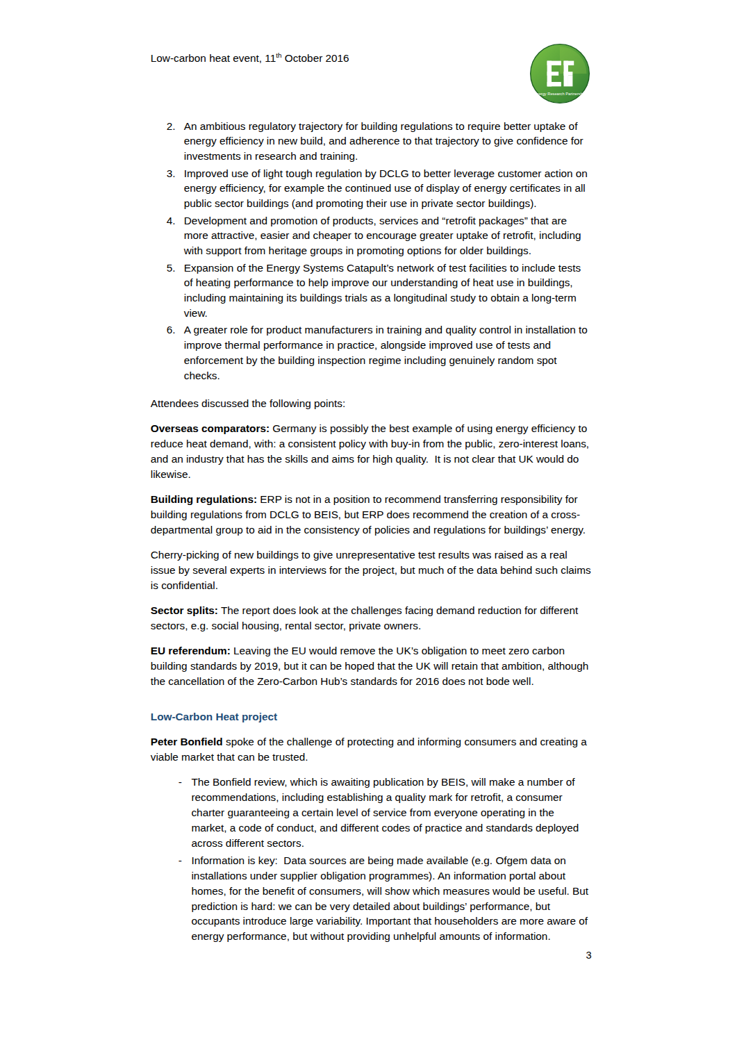Low-carbon heat event, 11th October 2016
Energy Research Partnership
An ambitious regulatory trajectory for building regulations to require better uptake of energy efficiency in new build, and adherence to that trajectory to give confidence for investments in research and training.
Improved use of light tough regulation by DCLG to better leverage customer action on energy efficiency, for example the continued use of display of energy certificates in all public sector buildings (and promoting their use in private sector buildings).
Development and promotion of products, services and “retrofit packages” that are more attractive, easier and cheaper to encourage greater uptake of retrofit, including with support from heritage groups in promoting options for older buildings.
Expansion of the Energy Systems Catapult’s network of test facilities to include tests of heating performance to help improve our understanding of heat use in buildings, including maintaining its buildings trials as a longitudinal study to obtain a long-term view.
A greater role for product manufacturers in training and quality control in installation to improve thermal performance in practice, alongside improved use of tests and enforcement by the building inspection regime including genuinely random spot checks.
Attendees discussed the following points:
Overseas comparators: Germany is possibly the best example of using energy efficiency to reduce heat demand, with: a consistent policy with buy-in from the public, zero-interest loans, and an industry that has the skills and aims for high quality. It is not clear that UK would do likewise.
Building regulations: ERP is not in a position to recommend transferring responsibility for building regulations from DCLG to BEIS, but ERP does recommend the creation of a cross-departmental group to aid in the consistency of policies and regulations for buildings’ energy.
Cherry-picking of new buildings to give unrepresentative test results was raised as a real issue by several experts in interviews for the project, but much of the data behind such claims is confidential.
Sector splits: The report does look at the challenges facing demand reduction for different sectors, e.g. social housing, rental sector, private owners.
EU referendum: Leaving the EU would remove the UK’s obligation to meet zero carbon building standards by 2019, but it can be hoped that the UK will retain that ambition, although the cancellation of the Zero-Carbon Hub’s standards for 2016 does not bode well.
Low-Carbon Heat project
Peter Bonfield spoke of the challenge of protecting and informing consumers and creating a viable market that can be trusted.
The Bonfield review, which is awaiting publication by BEIS, will make a number of recommendations, including establishing a quality mark for retrofit, a consumer charter guaranteeing a certain level of service from everyone operating in the market, a code of conduct, and different codes of practice and standards deployed across different sectors.
Information is key: Data sources are being made available (e.g. Ofgem data on installations under supplier obligation programmes). An information portal about homes, for the benefit of consumers, will show which measures would be useful. But prediction is hard: we can be very detailed about buildings’ performance, but occupants introduce large variability. Important that householders are more aware of energy performance, but without providing unhelpful amounts of information.
3